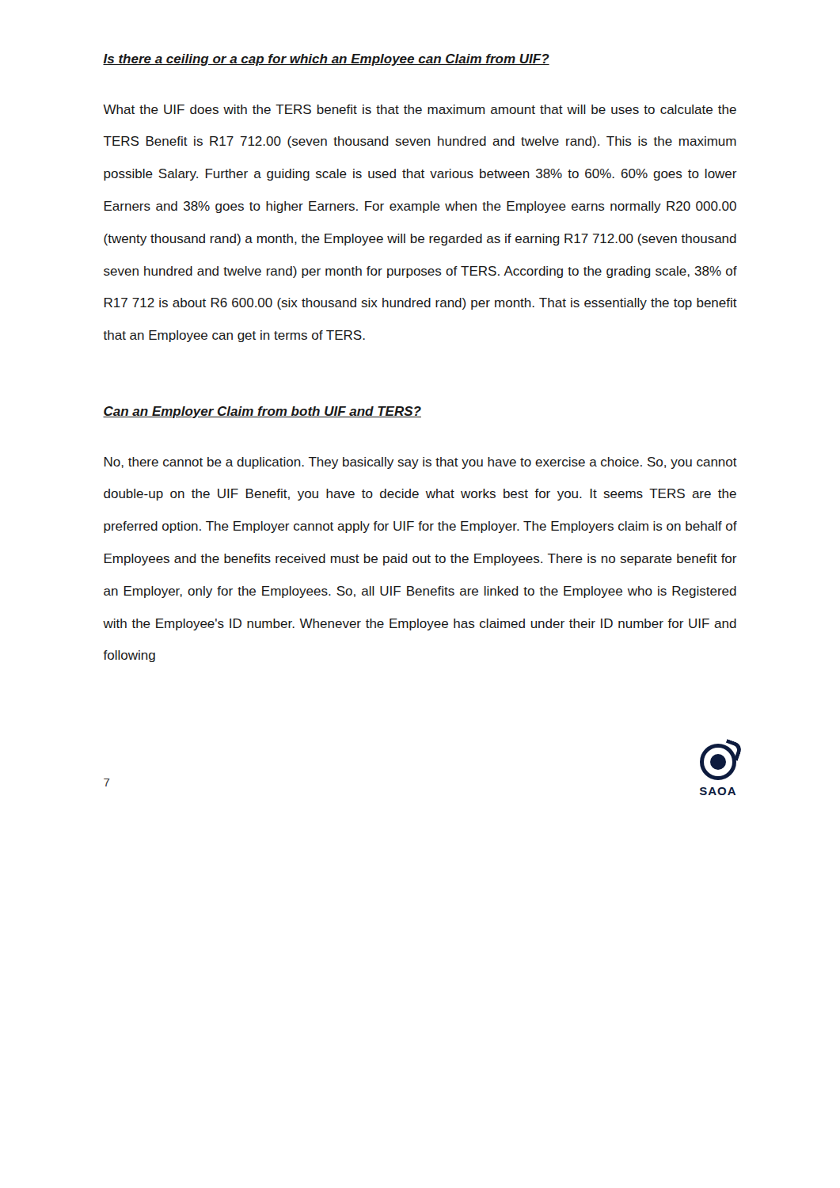Is there a ceiling or a cap for which an Employee can Claim from UIF?
What the UIF does with the TERS benefit is that the maximum amount that will be uses to calculate the TERS Benefit is R17 712.00 (seven thousand seven hundred and twelve rand). This is the maximum possible Salary. Further a guiding scale is used that various between 38% to 60%. 60% goes to lower Earners and 38% goes to higher Earners. For example when the Employee earns normally R20 000.00 (twenty thousand rand) a month, the Employee will be regarded as if earning R17 712.00 (seven thousand seven hundred and twelve rand) per month for purposes of TERS. According to the grading scale, 38% of R17 712 is about R6 600.00 (six thousand six hundred rand) per month. That is essentially the top benefit that an Employee can get in terms of TERS.
Can an Employer Claim from both UIF and TERS?
No, there cannot be a duplication. They basically say is that you have to exercise a choice. So, you cannot double-up on the UIF Benefit, you have to decide what works best for you. It seems TERS are the preferred option. The Employer cannot apply for UIF for the Employer. The Employers claim is on behalf of Employees and the benefits received must be paid out to the Employees. There is no separate benefit for an Employer, only for the Employees. So, all UIF Benefits are linked to the Employee who is Registered with the Employee's ID number. Whenever the Employee has claimed under their ID number for UIF and following
7
SAOA